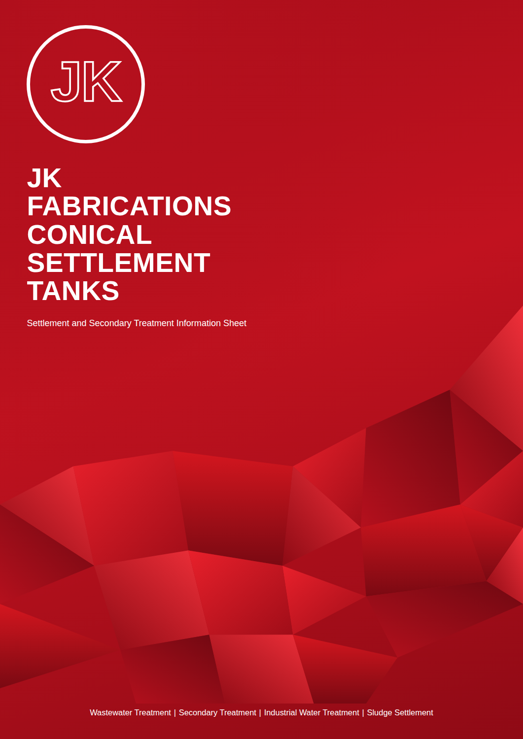JK
JK Fabrications Conical Settlement Tanks
Settlement and Secondary Treatment Information Sheet
Wastewater Treatment|Secondary Treatment|Industrial Water Treatment|Sludge Settlement